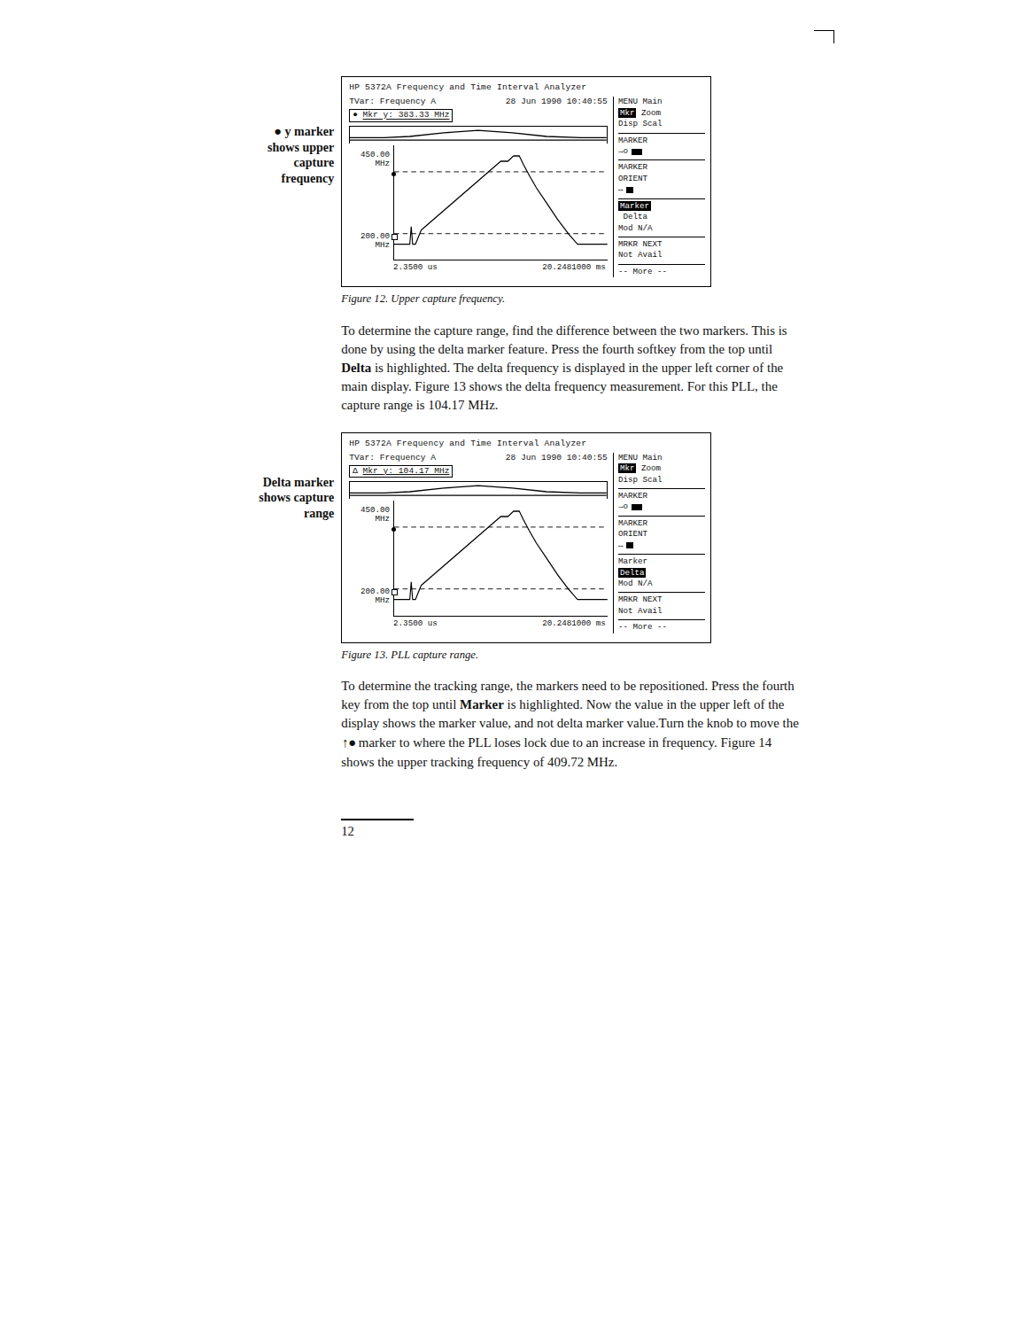● y marker
shows upper
capture
frequency
HP 5372A Frequency and Time Interval Analyzer
TVar: Frequency A 28 Jun 1990 10:40:55
● Mkr y: 383.33 MHz
450.00
MHz
200.00
MHz
2.3500 us 20.2481000 ms
MENU Main
Mkr Zoom
Disp Scal
MARKER
→o
MARKER
ORIENT
↔
Marker
Delta
Mod N/A
MRKR NEXT
Not Avail
-- More --
Figure 12. Upper capture frequency.
To determine the capture range, find the difference between the two markers. This is done by using the delta marker feature. Press the fourth softkey from the top until Delta is highlighted. The delta frequency is displayed in the upper left corner of the main display. Figure 13 shows the delta frequency measurement. For this PLL, the capture range is 104.17 MHz.
Delta marker
shows capture
range
HP 5372A Frequency and Time Interval Analyzer
TVar: Frequency A 28 Jun 1990 10:40:55
Δ Mkr y: 104.17 MHz
450.00
MHz
200.00
MHz
2.3500 us 20.2481000 ms
MENU Main
Mkr Zoom
Disp Scal
MARKER
→o
MARKER
ORIENT
↔
Marker
Delta
Mod N/A
MRKR NEXT
Not Avail
-- More --
Figure 13. PLL capture range.
To determine the tracking range, the markers need to be repositioned. Press the fourth key from the top until Marker is highlighted. Now the value in the upper left of the display shows the marker value, and not delta marker value.Turn the knob to move the ↑● marker to where the PLL loses lock due to an increase in frequency. Figure 14 shows the upper tracking frequency of 409.72 MHz.
12